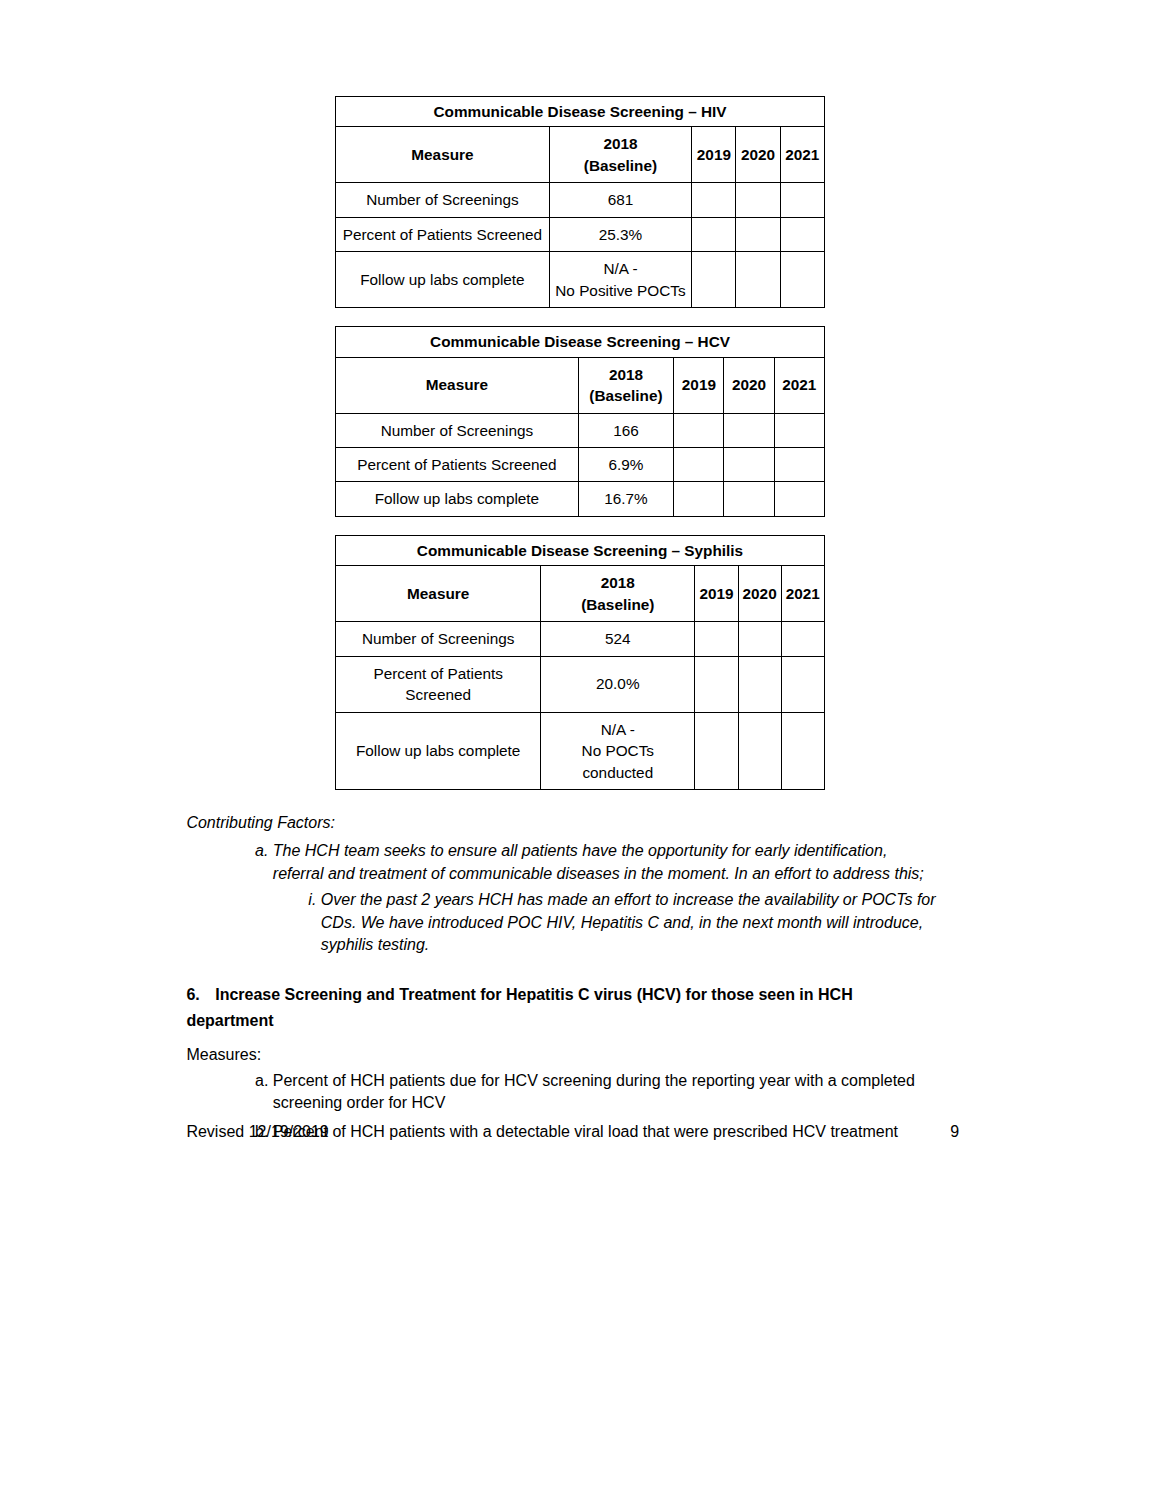Communicable Disease Screening – HIV
| Measure | 2018 (Baseline) | 2019 | 2020 | 2021 |
| --- | --- | --- | --- | --- |
| Number of Screenings | 681 | | | |
| Percent of Patients Screened | 25.3% | | | |
| Follow up labs complete | N/A - No Positive POCTs | | | |
Communicable Disease Screening – HCV
| Measure | 2018 (Baseline) | 2019 | 2020 | 2021 |
| --- | --- | --- | --- | --- |
| Number of Screenings | 166 | | | |
| Percent of Patients Screened | 6.9% | | | |
| Follow up labs complete | 16.7% | | | |
Communicable Disease Screening – Syphilis
| Measure | 2018 (Baseline) | 2019 | 2020 | 2021 |
| --- | --- | --- | --- | --- |
| Number of Screenings | 524 | | | |
| Percent of Patients Screened | 20.0% | | | |
| Follow up labs complete | N/A - No POCTs conducted | | | |
Contributing Factors:
The HCH team seeks to ensure all patients have the opportunity for early identification, referral and treatment of communicable diseases in the moment. In an effort to address this;
Over the past 2 years HCH has made an effort to increase the availability or POCTs for CDs. We have introduced POC HIV, Hepatitis C and, in the next month will introduce, syphilis testing.
6. Increase Screening and Treatment for Hepatitis C virus (HCV) for those seen in HCH department
Measures:
Percent of HCH patients due for HCV screening during the reporting year with a completed screening order for HCV
Percent of HCH patients with a detectable viral load that were prescribed HCV treatment
Revised 12/19/2019 9